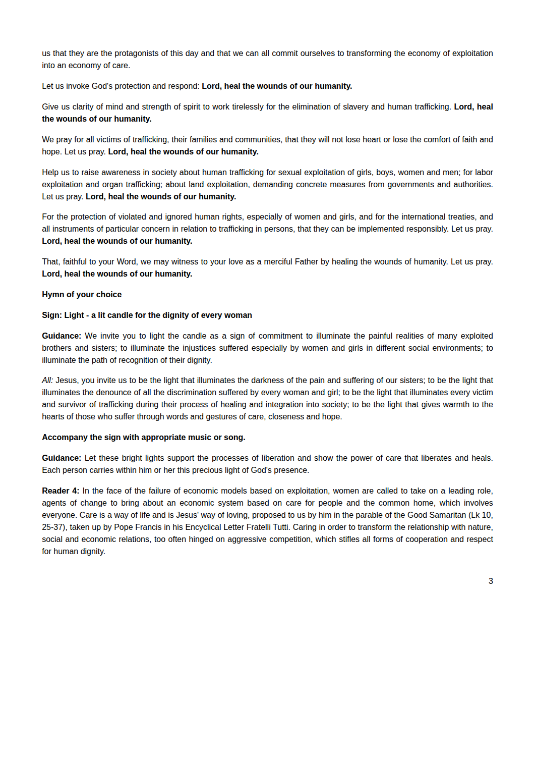us that they are the protagonists of this day and that we can all commit ourselves to transforming the economy of exploitation into an economy of care.
Let us invoke God's protection and respond: Lord, heal the wounds of our humanity.
Give us clarity of mind and strength of spirit to work tirelessly for the elimination of slavery and human trafficking. Lord, heal the wounds of our humanity.
We pray for all victims of trafficking, their families and communities, that they will not lose heart or lose the comfort of faith and hope. Let us pray. Lord, heal the wounds of our humanity.
Help us to raise awareness in society about human trafficking for sexual exploitation of girls, boys, women and men; for labor exploitation and organ trafficking; about land exploitation, demanding concrete measures from governments and authorities. Let us pray. Lord, heal the wounds of our humanity.
For the protection of violated and ignored human rights, especially of women and girls, and for the international treaties, and all instruments of particular concern in relation to trafficking in persons, that they can be implemented responsibly. Let us pray. Lord, heal the wounds of our humanity.
That, faithful to your Word, we may witness to your love as a merciful Father by healing the wounds of humanity. Let us pray. Lord, heal the wounds of our humanity.
Hymn of your choice
Sign: Light - a lit candle for the dignity of every woman
Guidance: We invite you to light the candle as a sign of commitment to illuminate the painful realities of many exploited brothers and sisters; to illuminate the injustices suffered especially by women and girls in different social environments; to illuminate the path of recognition of their dignity.
All: Jesus, you invite us to be the light that illuminates the darkness of the pain and suffering of our sisters; to be the light that illuminates the denounce of all the discrimination suffered by every woman and girl; to be the light that illuminates every victim and survivor of trafficking during their process of healing and integration into society; to be the light that gives warmth to the hearts of those who suffer through words and gestures of care, closeness and hope.
Accompany the sign with appropriate music or song.
Guidance: Let these bright lights support the processes of liberation and show the power of care that liberates and heals. Each person carries within him or her this precious light of God's presence.
Reader 4: In the face of the failure of economic models based on exploitation, women are called to take on a leading role, agents of change to bring about an economic system based on care for people and the common home, which involves everyone. Care is a way of life and is Jesus' way of loving, proposed to us by him in the parable of the Good Samaritan (Lk 10, 25-37), taken up by Pope Francis in his Encyclical Letter Fratelli Tutti. Caring in order to transform the relationship with nature, social and economic relations, too often hinged on aggressive competition, which stifles all forms of cooperation and respect for human dignity.
3